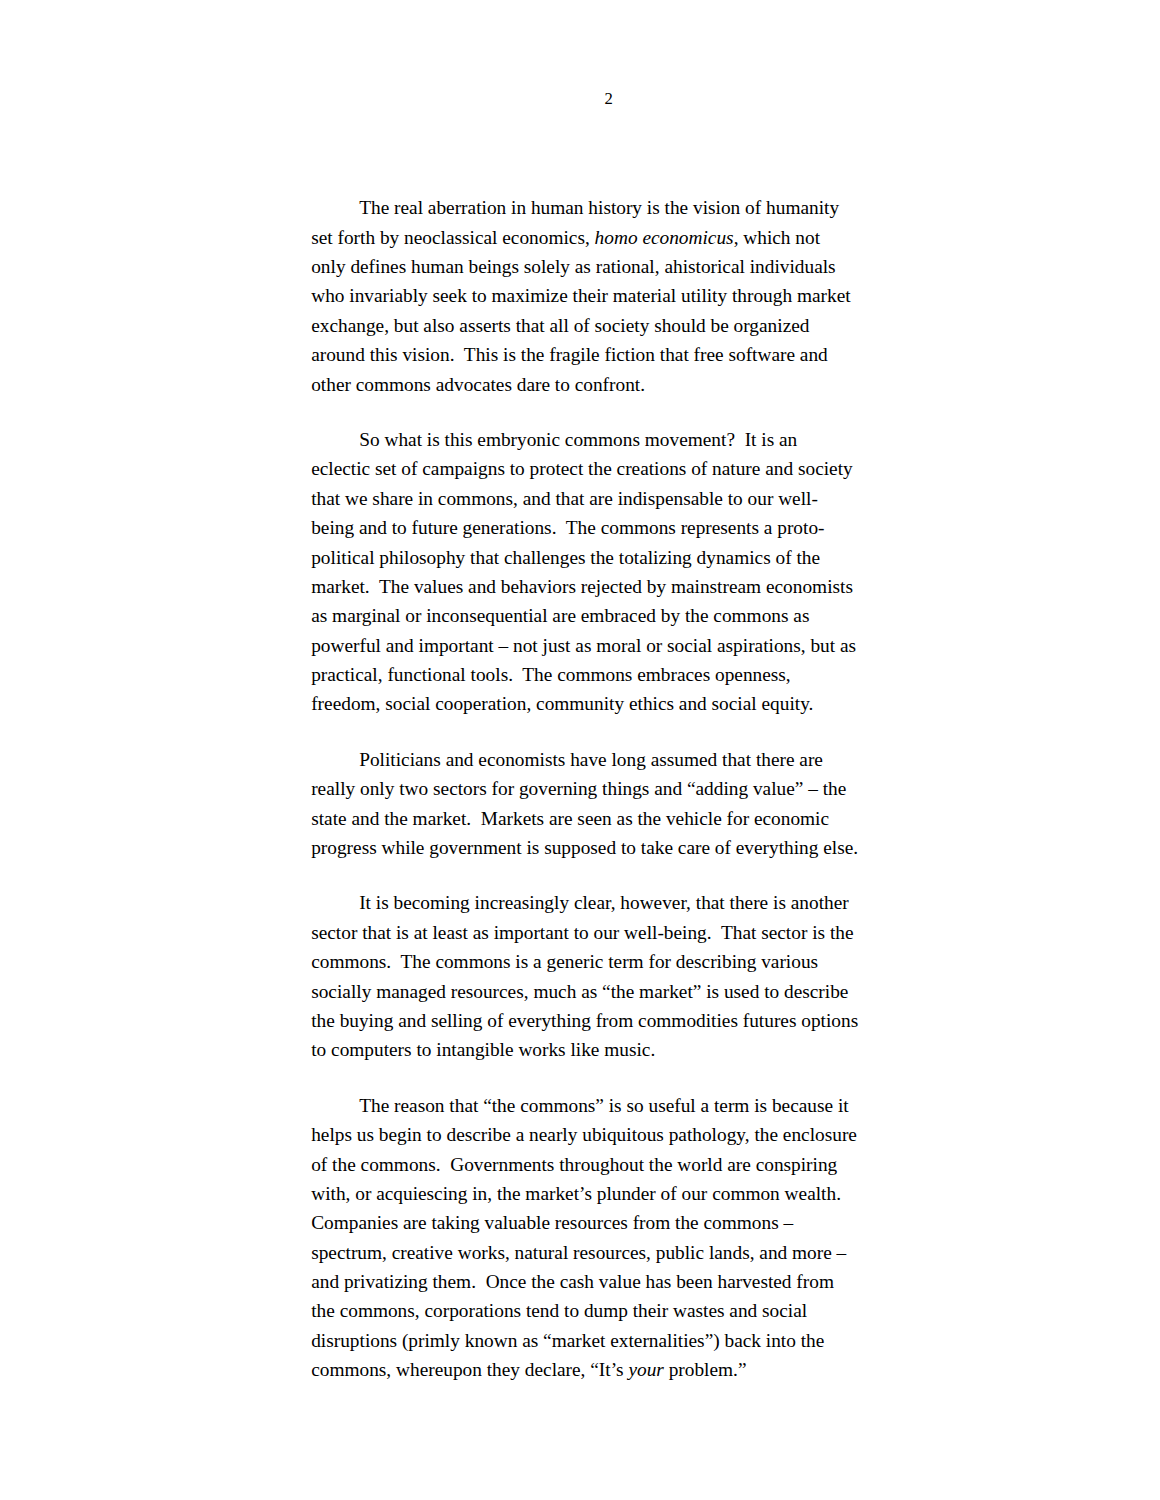2
The real aberration in human history is the vision of humanity set forth by neoclassical economics, homo economicus, which not only defines human beings solely as rational, ahistorical individuals who invariably seek to maximize their material utility through market exchange, but also asserts that all of society should be organized around this vision. This is the fragile fiction that free software and other commons advocates dare to confront.
So what is this embryonic commons movement? It is an eclectic set of campaigns to protect the creations of nature and society that we share in commons, and that are indispensable to our well-being and to future generations. The commons represents a proto-political philosophy that challenges the totalizing dynamics of the market. The values and behaviors rejected by mainstream economists as marginal or inconsequential are embraced by the commons as powerful and important – not just as moral or social aspirations, but as practical, functional tools. The commons embraces openness, freedom, social cooperation, community ethics and social equity.
Politicians and economists have long assumed that there are really only two sectors for governing things and “adding value” – the state and the market. Markets are seen as the vehicle for economic progress while government is supposed to take care of everything else.
It is becoming increasingly clear, however, that there is another sector that is at least as important to our well-being. That sector is the commons. The commons is a generic term for describing various socially managed resources, much as “the market” is used to describe the buying and selling of everything from commodities futures options to computers to intangible works like music.
The reason that “the commons” is so useful a term is because it helps us begin to describe a nearly ubiquitous pathology, the enclosure of the commons. Governments throughout the world are conspiring with, or acquiescing in, the market’s plunder of our common wealth. Companies are taking valuable resources from the commons – spectrum, creative works, natural resources, public lands, and more – and privatizing them. Once the cash value has been harvested from the commons, corporations tend to dump their wastes and social disruptions (primly known as “market externalities”) back into the commons, whereupon they declare, “It’s your problem.”